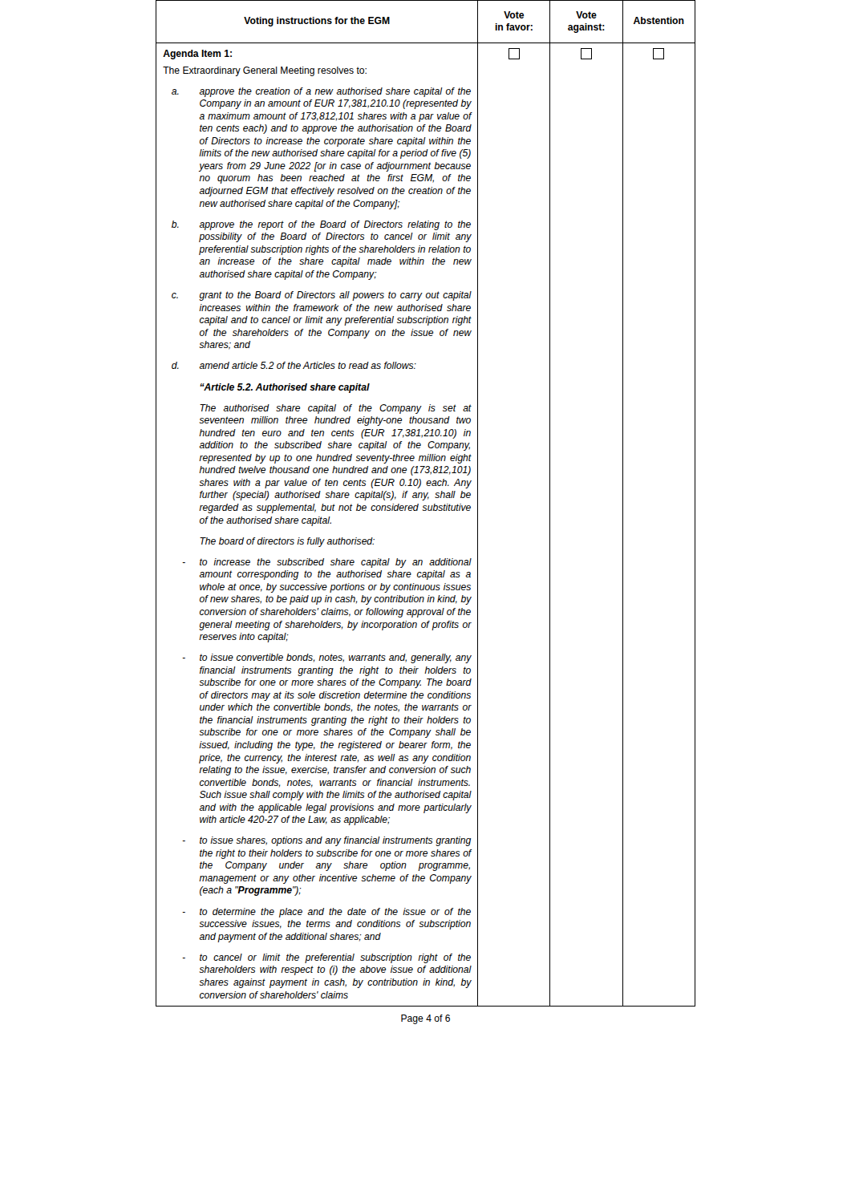| Voting instructions for the EGM | Vote in favor: | Vote against: | Abstention |
| --- | --- | --- | --- |
| Agenda Item 1: The Extraordinary General Meeting resolves to: a. approve the creation of a new authorised share capital of the Company in an amount of EUR 17,381,210.10 (represented by a maximum amount of 173,812,101 shares with a par value of ten cents each) and to approve the authorisation of the Board of Directors to increase the corporate share capital within the limits of the new authorised share capital for a period of five (5) years from 29 June 2022 [or in case of adjournment because no quorum has been reached at the first EGM, of the adjourned EGM that effectively resolved on the creation of the new authorised share capital of the Company]; b. approve the report of the Board of Directors relating to the possibility of the Board of Directors to cancel or limit any preferential subscription rights of the shareholders in relation to an increase of the share capital made within the new authorised share capital of the Company; c. grant to the Board of Directors all powers to carry out capital increases within the framework of the new authorised share capital and to cancel or limit any preferential subscription right of the shareholders of the Company on the issue of new shares; and d. amend article 5.2 of the Articles to read as follows: “Article 5.2. Authorised share capital The authorised share capital of the Company is set at seventeen million three hundred eighty-one thousand two hundred ten euro and ten cents (EUR 17,381,210.10) in addition to the subscribed share capital of the Company, represented by up to one hundred seventy-three million eight hundred twelve thousand one hundred and one (173,812,101) shares with a par value of ten cents (EUR 0.10) each. Any further (special) authorised share capital(s), if any, shall be regarded as supplemental, but not be considered substitutive of the authorised share capital. The board of directors is fully authorised: to increase the subscribed share capital by an additional amount corresponding to the authorised share capital as a whole at once, by successive portions or by continuous issues of new shares, to be paid up in cash, by contribution in kind, by conversion of shareholders' claims, or following approval of the general meeting of shareholders, by incorporation of profits or reserves into capital; to issue convertible bonds, notes, warrants and, generally, any financial instruments granting the right to their holders to subscribe for one or more shares of the Company. The board of directors may at its sole discretion determine the conditions under which the convertible bonds, the notes, the warrants or the financial instruments granting the right to their holders to subscribe for one or more shares of the Company shall be issued, including the type, the registered or bearer form, the price, the currency, the interest rate, as well as any condition relating to the issue, exercise, transfer and conversion of such convertible bonds, notes, warrants or financial instruments. Such issue shall comply with the limits of the authorised capital and with the applicable legal provisions and more particularly with article 420-27 of the Law, as applicable; to issue shares, options and any financial instruments granting the right to their holders to subscribe for one or more shares of the Company under any share option programme, management or any other incentive scheme of the Company (each a " Programme "); to determine the place and the date of the issue or of the successive issues, the terms and conditions of subscription and payment of the additional shares; and to cancel or limit the preferential subscription right of the shareholders with respect to (i) the above issue of additional shares against payment in cash, by contribution in kind, by conversion of shareholders' claims | | | |
Page 4 of 6